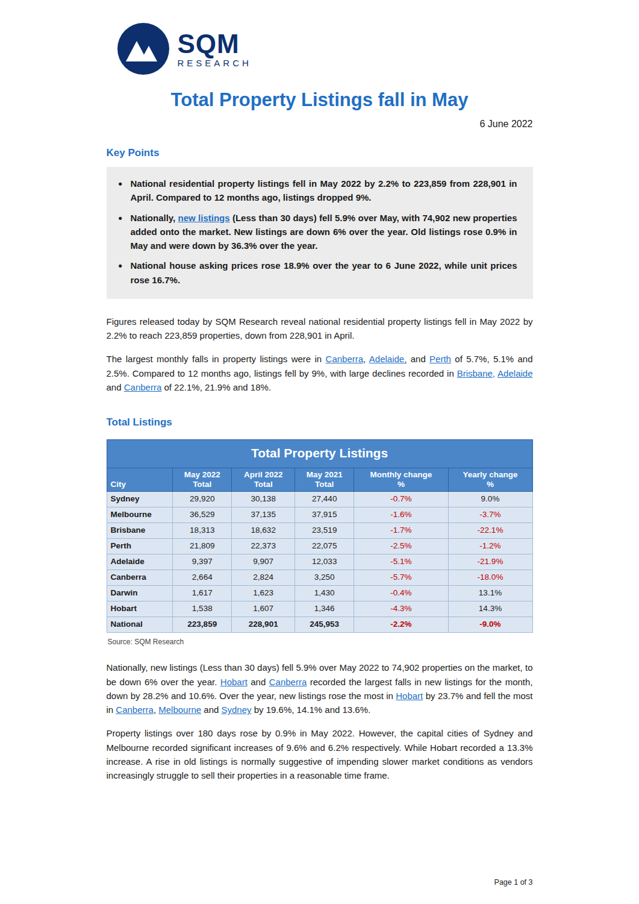SQM RESEARCH
Total Property Listings fall in May
6 June 2022
Key Points
National residential property listings fell in May 2022 by 2.2% to 223,859 from 228,901 in April. Compared to 12 months ago, listings dropped 9%.
Nationally, new listings (Less than 30 days) fell 5.9% over May, with 74,902 new properties added onto the market. New listings are down 6% over the year. Old listings rose 0.9% in May and were down by 36.3% over the year.
National house asking prices rose 18.9% over the year to 6 June 2022, while unit prices rose 16.7%.
Figures released today by SQM Research reveal national residential property listings fell in May 2022 by 2.2% to reach 223,859 properties, down from 228,901 in April.
The largest monthly falls in property listings were in Canberra, Adelaide, and Perth of 5.7%, 5.1% and 2.5%. Compared to 12 months ago, listings fell by 9%, with large declines recorded in Brisbane, Adelaide and Canberra of 22.1%, 21.9% and 18%.
Total Listings
Total Property Listings
| City | May 2022 Total | April 2022 Total | May 2021 Total | Monthly change % | Yearly change % |
| --- | --- | --- | --- | --- | --- |
| Sydney | 29,920 | 30,138 | 27,440 | -0.7% | 9.0% |
| Melbourne | 36,529 | 37,135 | 37,915 | -1.6% | -3.7% |
| Brisbane | 18,313 | 18,632 | 23,519 | -1.7% | -22.1% |
| Perth | 21,809 | 22,373 | 22,075 | -2.5% | -1.2% |
| Adelaide | 9,397 | 9,907 | 12,033 | -5.1% | -21.9% |
| Canberra | 2,664 | 2,824 | 3,250 | -5.7% | -18.0% |
| Darwin | 1,617 | 1,623 | 1,430 | -0.4% | 13.1% |
| Hobart | 1,538 | 1,607 | 1,346 | -4.3% | 14.3% |
| National | 223,859 | 228,901 | 245,953 | -2.2% | -9.0% |
Source: SQM Research
Nationally, new listings (Less than 30 days) fell 5.9% over May 2022 to 74,902 properties on the market, to be down 6% over the year. Hobart and Canberra recorded the largest falls in new listings for the month, down by 28.2% and 10.6%. Over the year, new listings rose the most in Hobart by 23.7% and fell the most in Canberra, Melbourne and Sydney by 19.6%, 14.1% and 13.6%.
Property listings over 180 days rose by 0.9% in May 2022. However, the capital cities of Sydney and Melbourne recorded significant increases of 9.6% and 6.2% respectively. While Hobart recorded a 13.3% increase. A rise in old listings is normally suggestive of impending slower market conditions as vendors increasingly struggle to sell their properties in a reasonable time frame.
Page 1 of 3